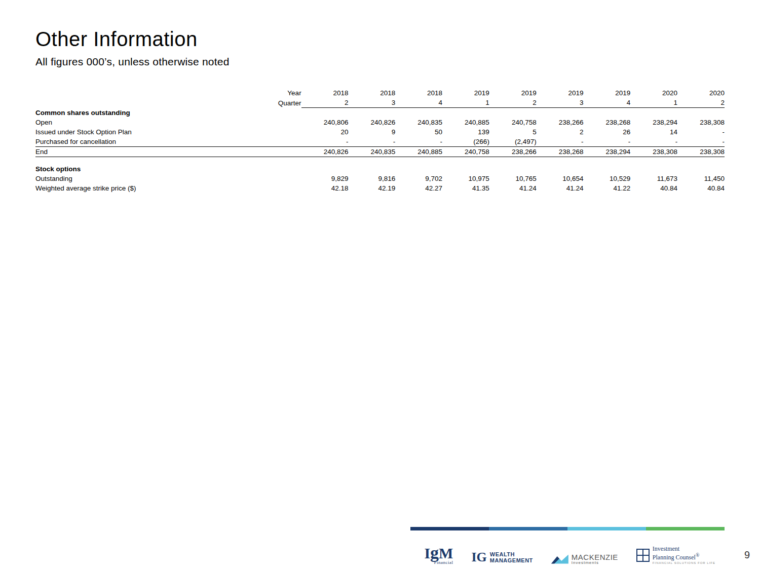Other Information
All figures 000’s, unless otherwise noted
| Year | 2018 | 2018 | 2018 | 2019 | 2019 | 2019 | 2019 | 2020 | 2020 |
| Quarter | 2 | 3 | 4 | 1 | 2 | 3 | 4 | 1 | 2 |
| Common shares outstanding | |
| Open | 240,806 | 240,826 | 240,835 | 240,885 | 240,758 | 238,266 | 238,268 | 238,294 | 238,308 |
| Issued under Stock Option Plan | 20 | 9 | 50 | 139 | 5 | 2 | 26 | 14 | - |
| Purchased for cancellation | - | - | - | (266) | (2,497) | - | - | - | - |
| End | 240,826 | 240,835 | 240,885 | 240,758 | 238,266 | 238,268 | 238,294 | 238,308 | 238,308 |
| Stock options | |
| Outstanding | 9,829 | 9,816 | 9,702 | 10,975 | 10,765 | 10,654 | 10,529 | 11,673 | 11,450 |
| Weighted average strike price ($) | 42.18 | 42.19 | 42.27 | 41.35 | 41.24 | 41.24 | 41.22 | 40.84 | 40.84 |
Ig MFinancial
IG WEALTH
MANAGEMENT
MACKENZIEInvestments
Investment
Planning Counsel®FINANCIAL SOLUTIONS FOR LIFE
9